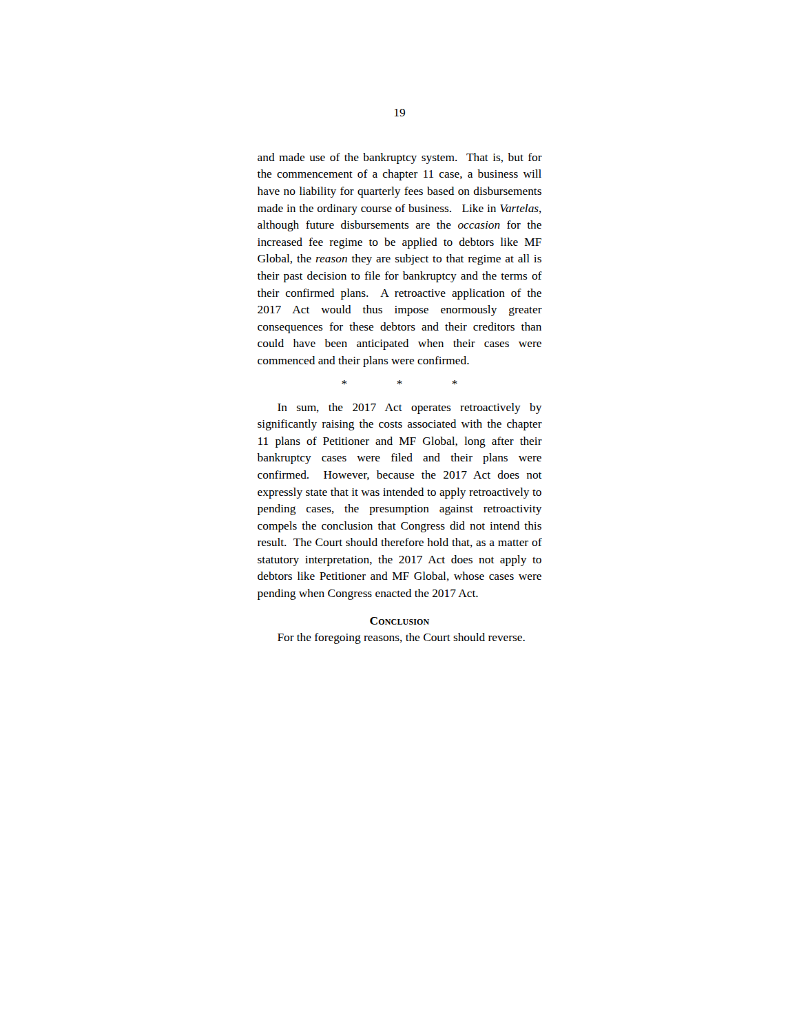19
and made use of the bankruptcy system. That is, but for the commencement of a chapter 11 case, a business will have no liability for quarterly fees based on disbursements made in the ordinary course of business. Like in Vartelas, although future disbursements are the occasion for the increased fee regime to be applied to debtors like MF Global, the reason they are subject to that regime at all is their past decision to file for bankruptcy and the terms of their confirmed plans. A retroactive application of the 2017 Act would thus impose enormously greater consequences for these debtors and their creditors than could have been anticipated when their cases were commenced and their plans were confirmed.
* * *
In sum, the 2017 Act operates retroactively by significantly raising the costs associated with the chapter 11 plans of Petitioner and MF Global, long after their bankruptcy cases were filed and their plans were confirmed. However, because the 2017 Act does not expressly state that it was intended to apply retroactively to pending cases, the presumption against retroactivity compels the conclusion that Congress did not intend this result. The Court should therefore hold that, as a matter of statutory interpretation, the 2017 Act does not apply to debtors like Petitioner and MF Global, whose cases were pending when Congress enacted the 2017 Act.
Conclusion
For the foregoing reasons, the Court should reverse.